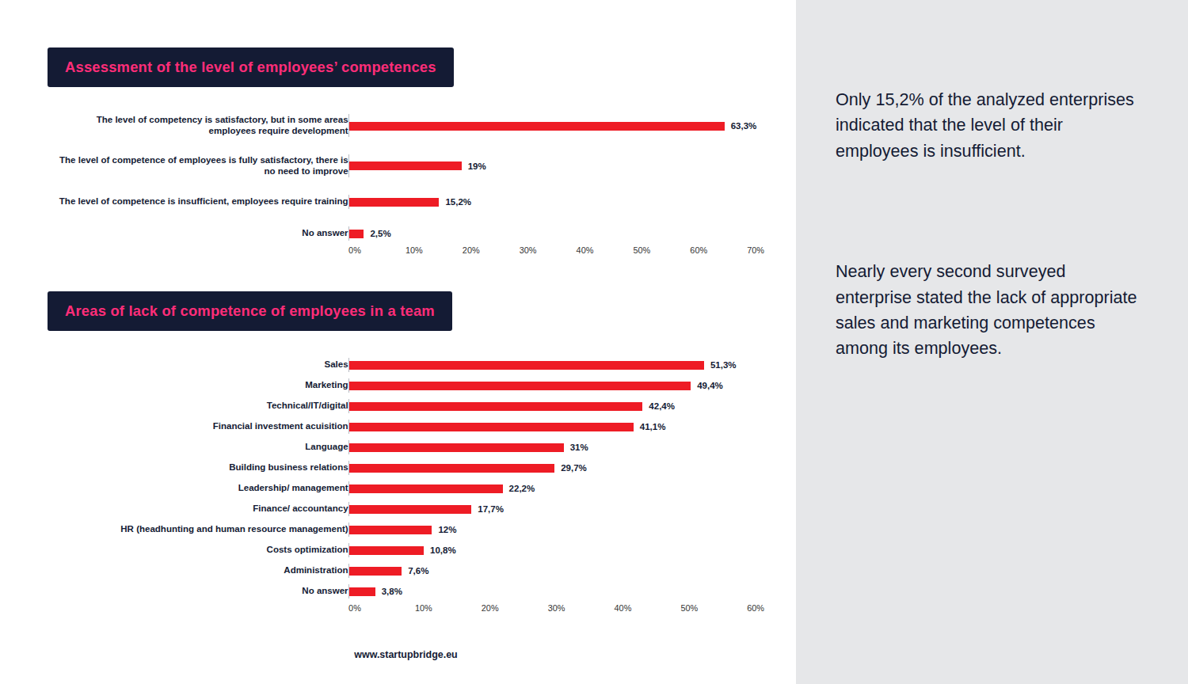Assessment of the level of employees’ competences
| The level of competency is satisfactory, but in some areas employees require development | 63,3% |
| The level of competence of employees is fully satisfactory, there is no need to improve | 19% |
| The level of competence is insufficient, employees require training | 15,2% |
| No answer | 2,5% |
0% 10% 20% 30% 40% 50% 60% 70%
Areas of lack of competence of employees in a team
| Sales | 51,3% |
| Marketing | 49,4% |
| Technical/IT/digital | 42,4% |
| Financial investment acuisition | 41,1% |
| Language | 31% |
| Building business relations | 29,7% |
| Leadership/ management | 22,2% |
| Finance/ accountancy | 17,7% |
| HR (headhunting and human resource management) | 12% |
| Costs optimization | 10,8% |
| Administration | 7,6% |
| No answer | 3,8% |
0% 10% 20% 30% 40% 50% 60%
www.startupbridge.eu
Only 15,2% of the analyzed enterprises indicated that the level of their employees is insufficient.
Nearly every second surveyed enterprise stated the lack of appropriate sales and marketing competences among its employees.